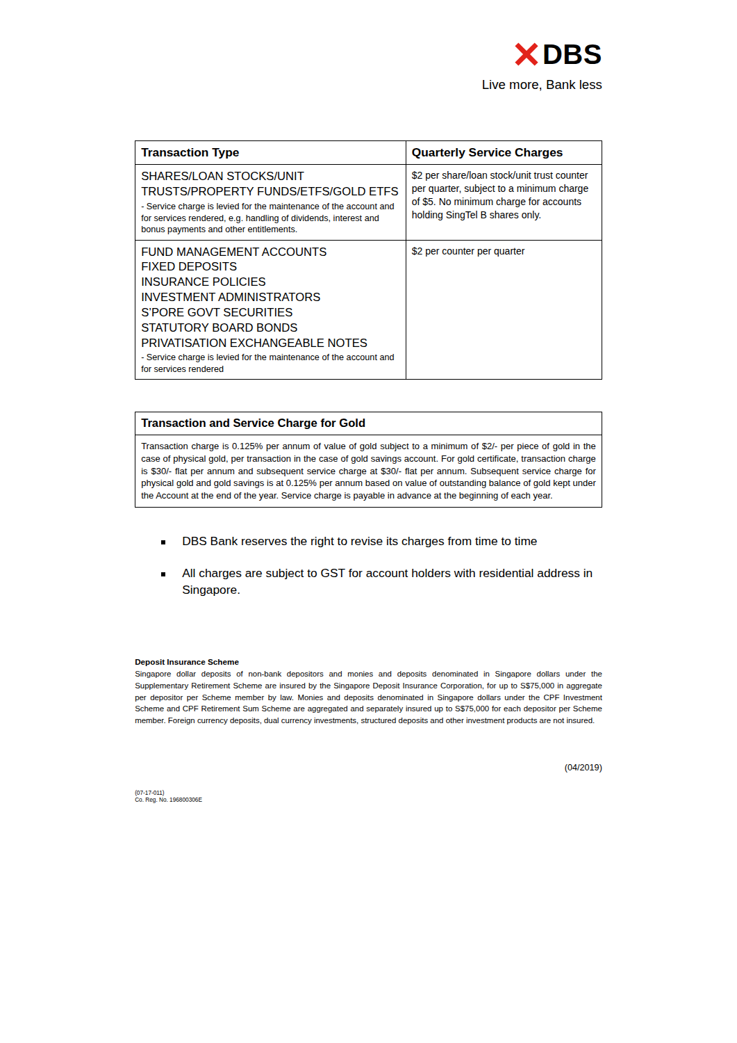DBS
Live more, Bank less
| Transaction Type | Quarterly Service Charges |
| --- | --- |
| SHARES/LOAN STOCKS/UNIT TRUSTS/PROPERTY FUNDS/ETFS/GOLD ETFS - Service charge is levied for the maintenance of the account and for services rendered, e.g. handling of dividends, interest and bonus payments and other entitlements. | $2 per share/loan stock/unit trust counter per quarter, subject to a minimum charge of $5. No minimum charge for accounts holding SingTel B shares only. |
| FUND MANAGEMENT ACCOUNTS FIXED DEPOSITS INSURANCE POLICIES INVESTMENT ADMINISTRATORS S’PORE GOVT SECURITIES STATUTORY BOARD BONDS PRIVATISATION EXCHANGEABLE NOTES - Service charge is levied for the maintenance of the account and for services rendered | $2 per counter per quarter |
| Transaction and Service Charge for Gold |
| --- |
| Transaction charge is 0.125% per annum of value of gold subject to a minimum of $2/- per piece of gold in the case of physical gold, per transaction in the case of gold savings account. For gold certificate, transaction charge is $30/- flat per annum and subsequent service charge at $30/- flat per annum. Subsequent service charge for physical gold and gold savings is at 0.125% per annum based on value of outstanding balance of gold kept under the Account at the end of the year. Service charge is payable in advance at the beginning of each year. |
DBS Bank reserves the right to revise its charges from time to time
All charges are subject to GST for account holders with residential address in Singapore.
Deposit Insurance Scheme
Singapore dollar deposits of non-bank depositors and monies and deposits denominated in Singapore dollars under the Supplementary Retirement Scheme are insured by the Singapore Deposit Insurance Corporation, for up to S$75,000 in aggregate per depositor per Scheme member by law. Monies and deposits denominated in Singapore dollars under the CPF Investment Scheme and CPF Retirement Sum Scheme are aggregated and separately insured up to S$75,000 for each depositor per Scheme member. Foreign currency deposits, dual currency investments, structured deposits and other investment products are not insured.
(04/2019)
(07-17-011)
Co. Reg. No. 196800306E